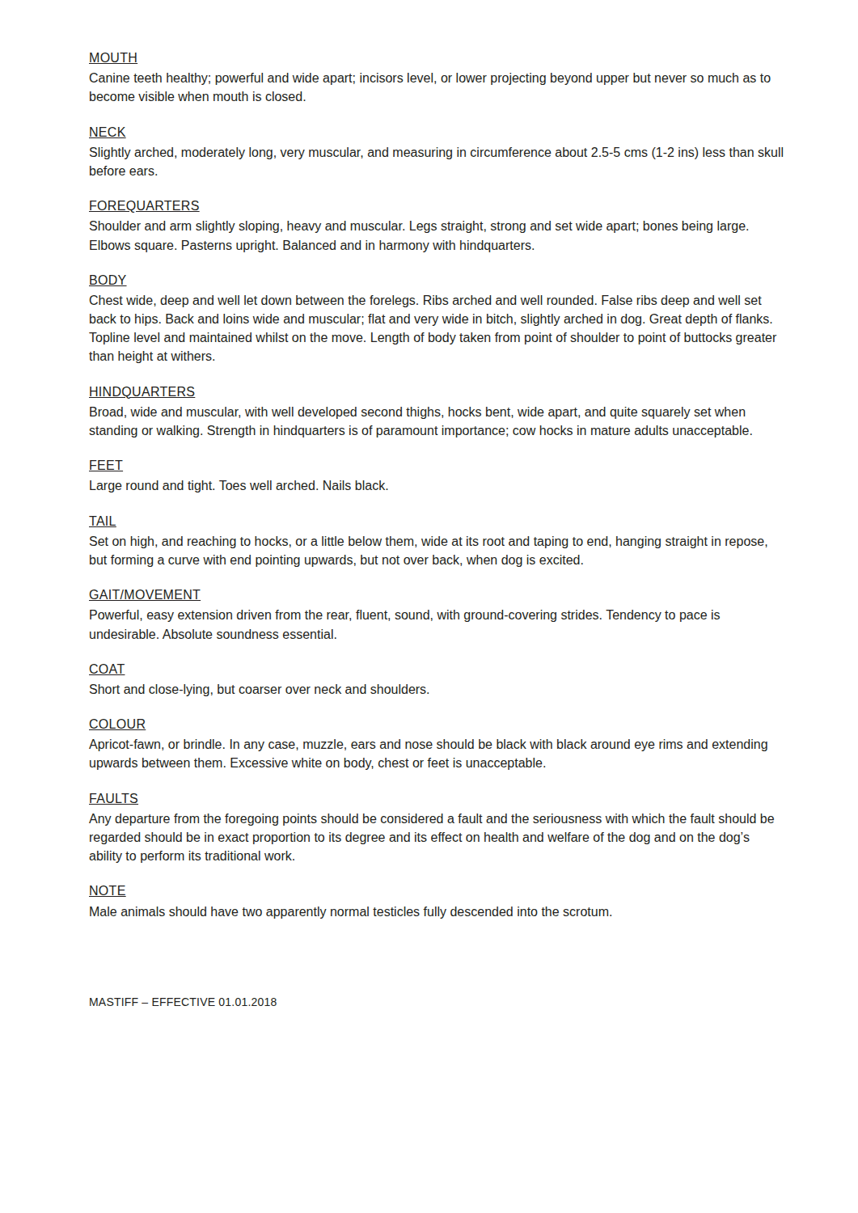MOUTH
Canine teeth healthy; powerful and wide apart; incisors level, or lower projecting beyond upper but never so much as to become visible when mouth is closed.
NECK
Slightly arched, moderately long, very muscular, and measuring in circumference about 2.5-5 cms (1-2 ins) less than skull before ears.
FOREQUARTERS
Shoulder and arm slightly sloping, heavy and muscular. Legs straight, strong and set wide apart; bones being large. Elbows square. Pasterns upright. Balanced and in harmony with hindquarters.
BODY
Chest wide, deep and well let down between the forelegs. Ribs arched and well rounded. False ribs deep and well set back to hips. Back and loins wide and muscular; flat and very wide in bitch, slightly arched in dog. Great depth of flanks. Topline level and maintained whilst on the move. Length of body taken from point of shoulder to point of buttocks greater than height at withers.
HINDQUARTERS
Broad, wide and muscular, with well developed second thighs, hocks bent, wide apart, and quite squarely set when standing or walking. Strength in hindquarters is of paramount importance; cow hocks in mature adults unacceptable.
FEET
Large round and tight. Toes well arched. Nails black.
TAIL
Set on high, and reaching to hocks, or a little below them, wide at its root and taping to end, hanging straight in repose, but forming a curve with end pointing upwards, but not over back, when dog is excited.
GAIT/MOVEMENT
Powerful, easy extension driven from the rear, fluent, sound, with ground-covering strides. Tendency to pace is undesirable. Absolute soundness essential.
COAT
Short and close-lying, but coarser over neck and shoulders.
COLOUR
Apricot-fawn, or brindle. In any case, muzzle, ears and nose should be black with black around eye rims and extending upwards between them. Excessive white on body, chest or feet is unacceptable.
FAULTS
Any departure from the foregoing points should be considered a fault and the seriousness with which the fault should be regarded should be in exact proportion to its degree and its effect on health and welfare of the dog and on the dog’s ability to perform its traditional work.
NOTE
Male animals should have two apparently normal testicles fully descended into the scrotum.
MASTIFF – EFFECTIVE 01.01.2018